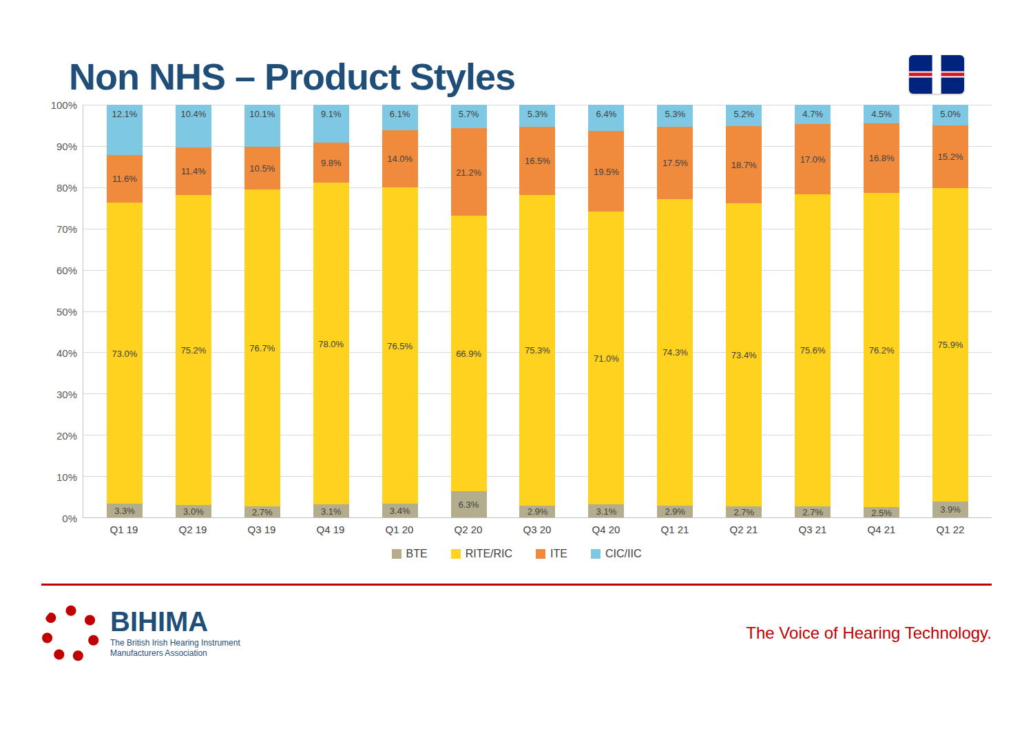Non NHS – Product Styles
100% 90% 80% 70% 60% 50% 40% 30% 20% 10% 0%
12.1%
11.6%
73.0%
3.3%
10.4%
11.4%
75.2%
3.0%
10.1%
10.5%
76.7%
2.7%
9.1%
9.8%
78.0%
3.1%
6.1%
14.0%
76.5%
3.4%
5.7%
21.2%
66.9%
6.3%
5.3%
16.5%
75.3%
2.9%
6.4%
19.5%
71.0%
3.1%
5.3%
17.5%
74.3%
2.9%
5.2%
18.7%
73.4%
2.7%
4.7%
17.0%
75.6%
2.7%
4.5%
16.8%
76.2%
2.5%
5.0%
15.2%
75.9%
3.9%
Q1 19
Q2 19
Q3 19
Q4 19
Q1 20
Q2 20
Q3 20
Q4 20
Q1 21
Q2 21
Q3 21
Q4 21
Q1 22
BTE RITE/RIC ITE CIC/IIC
BIHIMA
The British Irish Hearing Instrument
Manufacturers Association
The Voice of Hearing Technology.